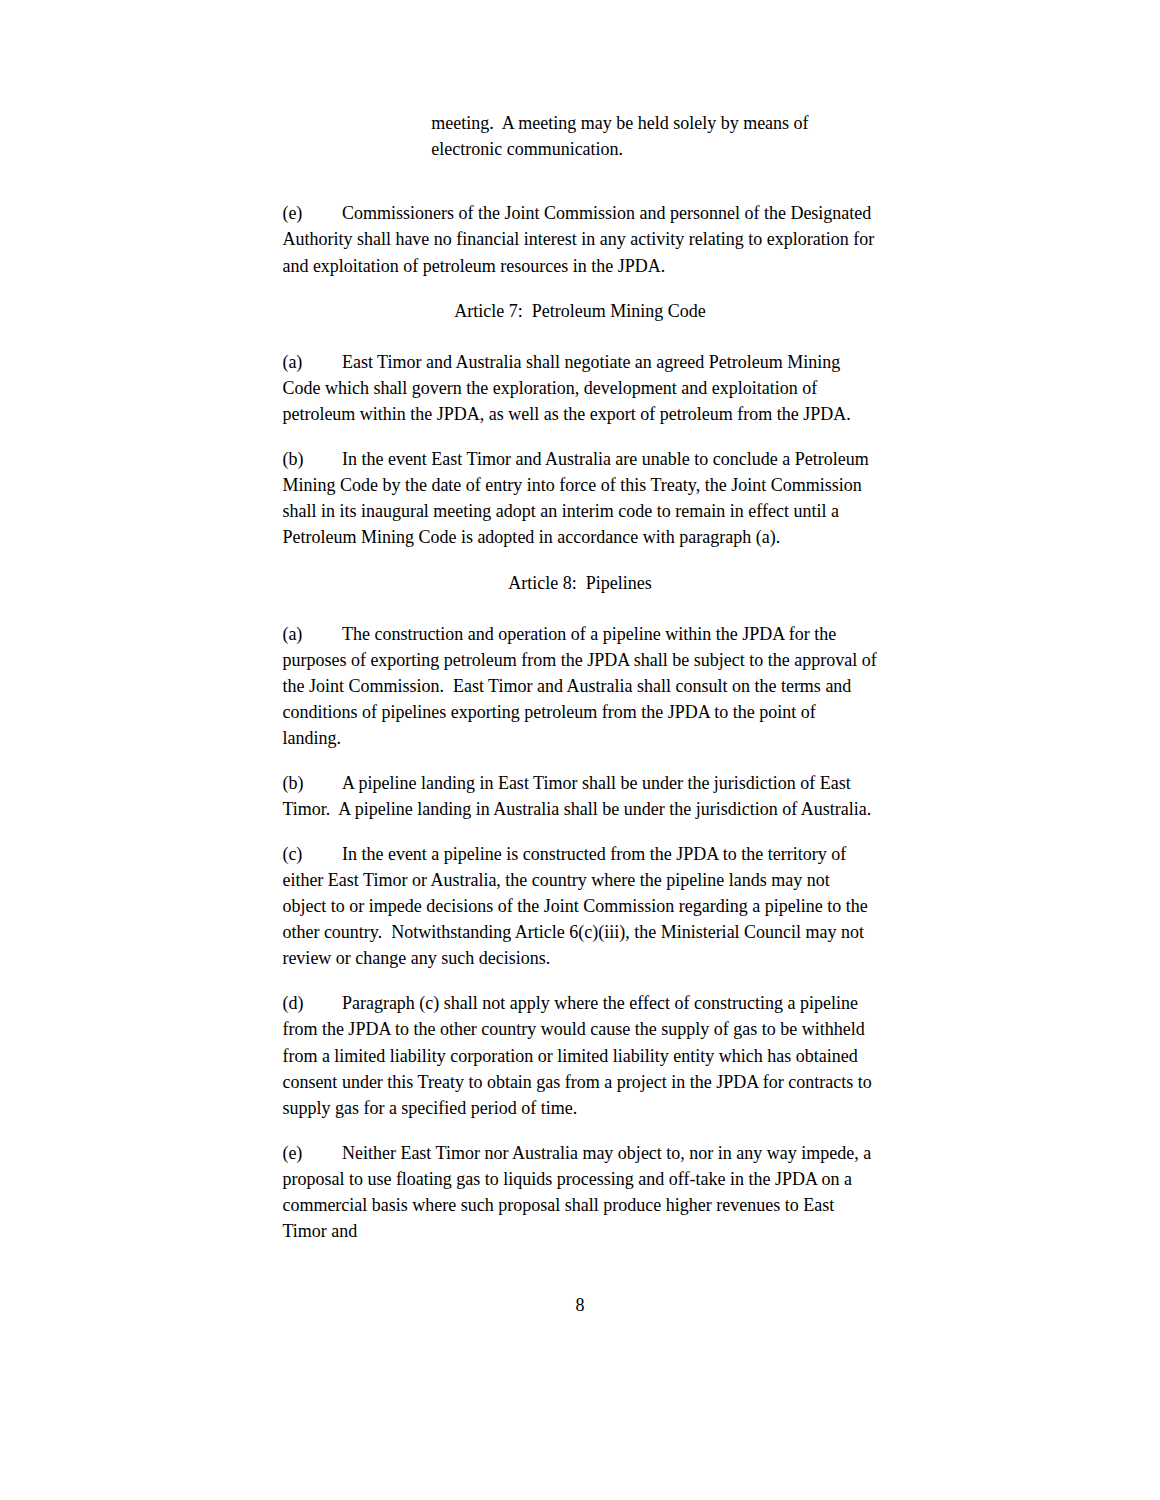meeting. A meeting may be held solely by means of electronic communication.
(e) Commissioners of the Joint Commission and personnel of the Designated Authority shall have no financial interest in any activity relating to exploration for and exploitation of petroleum resources in the JPDA.
Article 7: Petroleum Mining Code
(a) East Timor and Australia shall negotiate an agreed Petroleum Mining Code which shall govern the exploration, development and exploitation of petroleum within the JPDA, as well as the export of petroleum from the JPDA.
(b) In the event East Timor and Australia are unable to conclude a Petroleum Mining Code by the date of entry into force of this Treaty, the Joint Commission shall in its inaugural meeting adopt an interim code to remain in effect until a Petroleum Mining Code is adopted in accordance with paragraph (a).
Article 8: Pipelines
(a) The construction and operation of a pipeline within the JPDA for the purposes of exporting petroleum from the JPDA shall be subject to the approval of the Joint Commission. East Timor and Australia shall consult on the terms and conditions of pipelines exporting petroleum from the JPDA to the point of landing.
(b) A pipeline landing in East Timor shall be under the jurisdiction of East Timor. A pipeline landing in Australia shall be under the jurisdiction of Australia.
(c) In the event a pipeline is constructed from the JPDA to the territory of either East Timor or Australia, the country where the pipeline lands may not object to or impede decisions of the Joint Commission regarding a pipeline to the other country. Notwithstanding Article 6(c)(iii), the Ministerial Council may not review or change any such decisions.
(d) Paragraph (c) shall not apply where the effect of constructing a pipeline from the JPDA to the other country would cause the supply of gas to be withheld from a limited liability corporation or limited liability entity which has obtained consent under this Treaty to obtain gas from a project in the JPDA for contracts to supply gas for a specified period of time.
(e) Neither East Timor nor Australia may object to, nor in any way impede, a proposal to use floating gas to liquids processing and off-take in the JPDA on a commercial basis where such proposal shall produce higher revenues to East Timor and
8